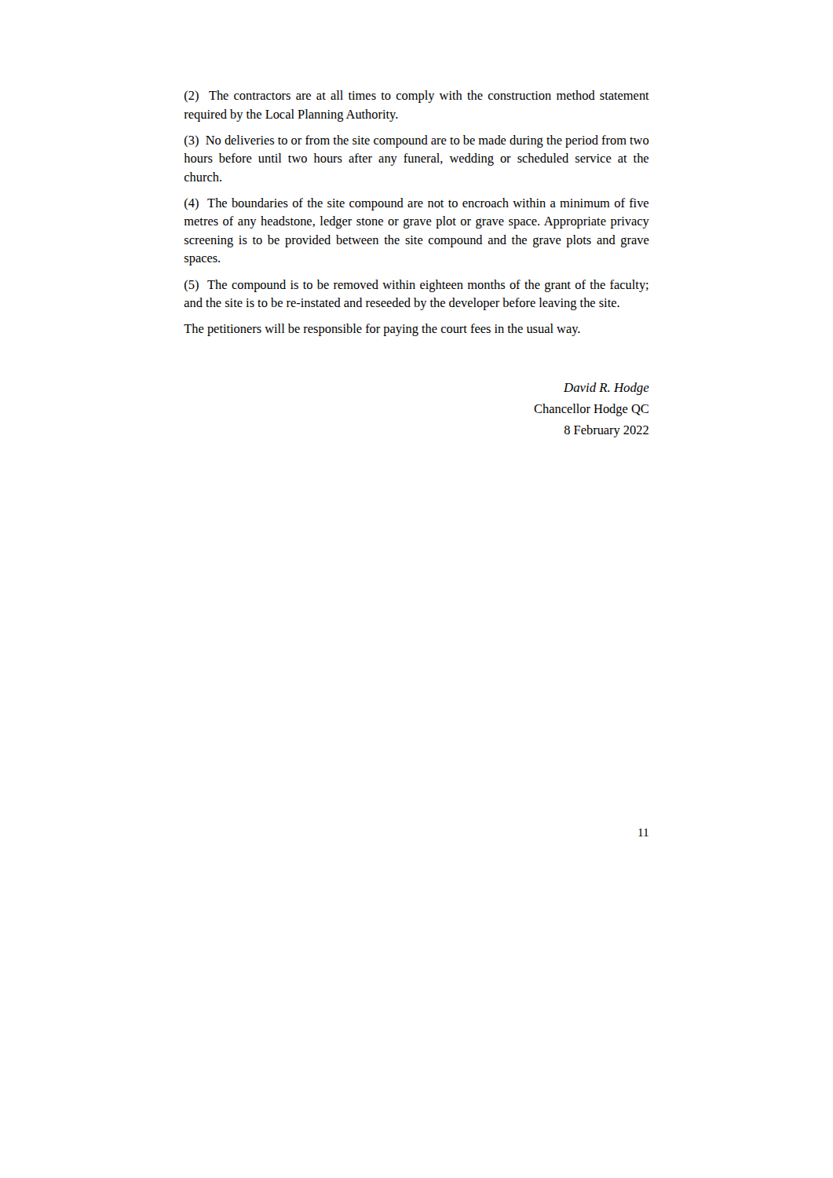(2) The contractors are at all times to comply with the construction method statement required by the Local Planning Authority.
(3) No deliveries to or from the site compound are to be made during the period from two hours before until two hours after any funeral, wedding or scheduled service at the church.
(4) The boundaries of the site compound are not to encroach within a minimum of five metres of any headstone, ledger stone or grave plot or grave space. Appropriate privacy screening is to be provided between the site compound and the grave plots and grave spaces.
(5) The compound is to be removed within eighteen months of the grant of the faculty; and the site is to be re-instated and reseeded by the developer before leaving the site.
The petitioners will be responsible for paying the court fees in the usual way.
David R. Hodge
Chancellor Hodge QC
8 February 2022
11